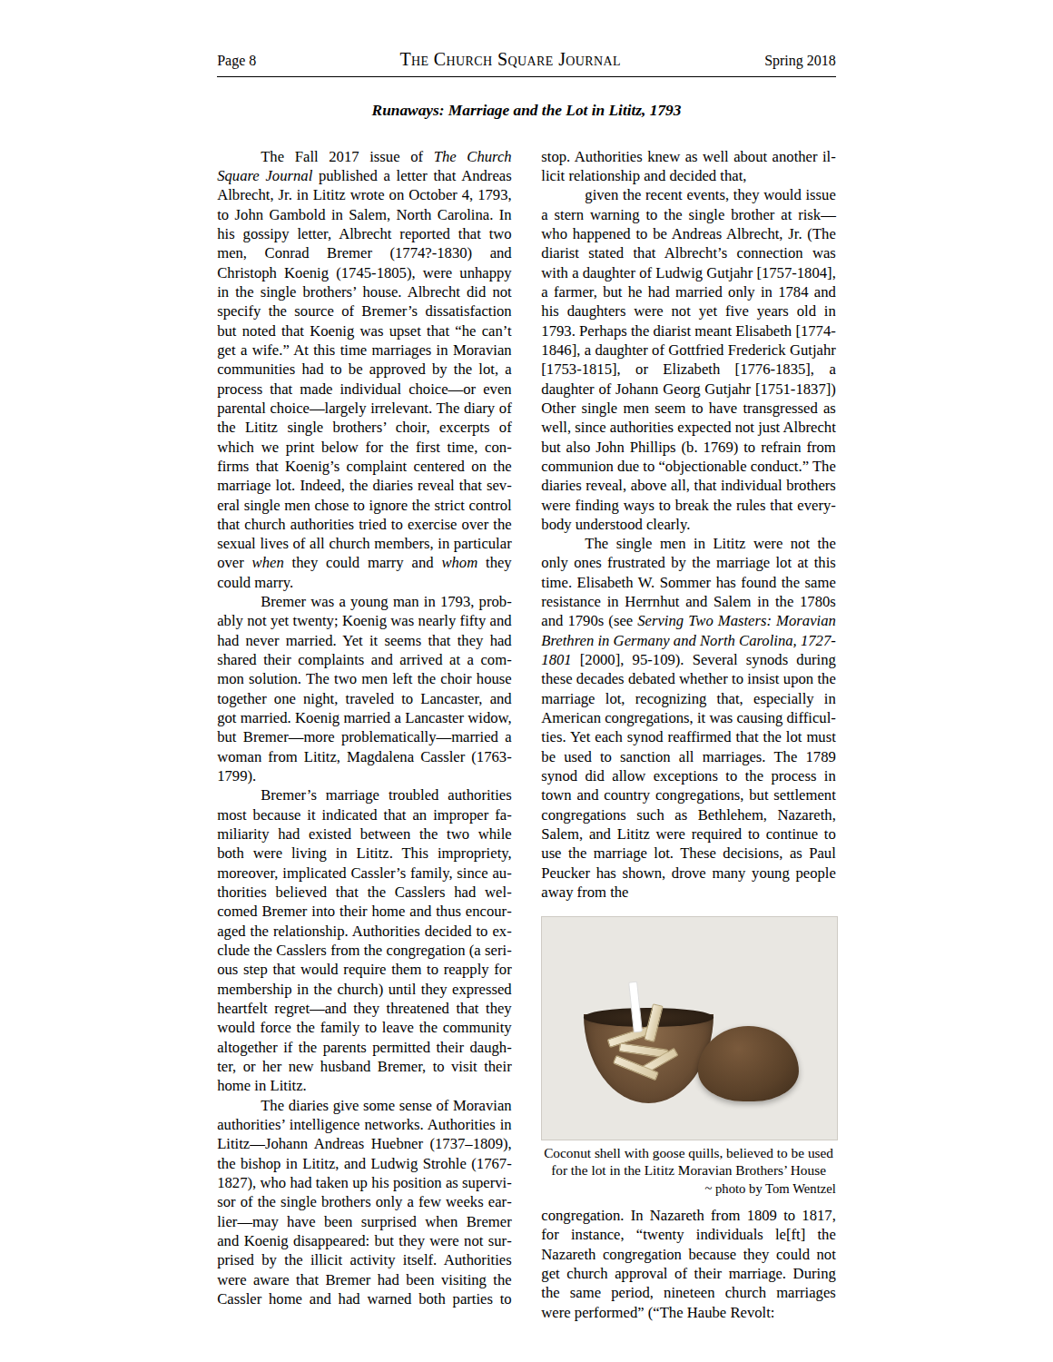Page 8 The Church Square Journal Spring 2018
Runaways: Marriage and the Lot in Lititz, 1793
The Fall 2017 issue of The Church Square Journal published a letter that Andreas Albrecht, Jr. in Lititz wrote on October 4, 1793, to John Gambold in Salem, North Carolina. In his gossipy letter, Albrecht reported that two men, Conrad Bremer (1774?-1830) and Christoph Koenig (1745-1805), were unhappy in the single brothers’ house. Albrecht did not specify the source of Bremer’s dissatisfaction but noted that Koenig was upset that “he can’t get a wife.” At this time marriages in Moravian communities had to be approved by the lot, a process that made individual choice—or even parental choice—largely irrelevant. The diary of the Lititz single brothers’ choir, excerpts of which we print below for the first time, confirms that Koenig’s complaint centered on the marriage lot. Indeed, the diaries reveal that several single men chose to ignore the strict control that church authorities tried to exercise over the sexual lives of all church members, in particular over when they could marry and whom they could marry.
Bremer was a young man in 1793, probably not yet twenty; Koenig was nearly fifty and had never married. Yet it seems that they had shared their complaints and arrived at a common solution. The two men left the choir house together one night, traveled to Lancaster, and got married. Koenig married a Lancaster widow, but Bremer—more problematically—married a woman from Lititz, Magdalena Cassler (1763-1799).
Bremer’s marriage troubled authorities most because it indicated that an improper familiarity had existed between the two while both were living in Lititz. This impropriety, moreover, implicated Cassler’s family, since authorities believed that the Casslers had welcomed Bremer into their home and thus encouraged the relationship. Authorities decided to exclude the Casslers from the congregation (a serious step that would require them to reapply for membership in the church) until they expressed heartfelt regret—and they threatened that they would force the family to leave the community altogether if the parents permitted their daughter, or her new husband Bremer, to visit their home in Lititz.
The diaries give some sense of Moravian authorities’ intelligence networks. Authorities in Lititz—Johann Andreas Huebner (1737–1809), the bishop in Lititz, and Ludwig Strohle (1767-1827), who had taken up his position as supervisor of the single brothers only a few weeks earlier—may have been surprised when Bremer and Koenig disappeared: but they were not surprised by the illicit activity itself. Authorities were aware that Bremer had been visiting the Cassler home and had warned both parties to stop. Authorities knew as well about another illicit relationship and decided that,
given the recent events, they would issue a stern warning to the single brother at risk—who happened to be Andreas Albrecht, Jr. (The diarist stated that Albrecht’s connection was with a daughter of Ludwig Gutjahr [1757-1804], a farmer, but he had married only in 1784 and his daughters were not yet five years old in 1793. Perhaps the diarist meant Elisabeth [1774-1846], a daughter of Gottfried Frederick Gutjahr [1753-1815], or Elizabeth [1776-1835], a daughter of Johann Georg Gutjahr [1751-1837]) Other single men seem to have transgressed as well, since authorities expected not just Albrecht but also John Phillips (b. 1769) to refrain from communion due to “objectionable conduct.” The diaries reveal, above all, that individual brothers were finding ways to break the rules that everybody understood clearly.
The single men in Lititz were not the only ones frustrated by the marriage lot at this time. Elisabeth W. Sommer has found the same resistance in Herrnhut and Salem in the 1780s and 1790s (see Serving Two Masters: Moravian Brethren in Germany and North Carolina, 1727-1801 [2000], 95-109). Several synods during these decades debated whether to insist upon the marriage lot, recognizing that, especially in American congregations, it was causing difficulties. Yet each synod reaffirmed that the lot must be used to sanction all marriages. The 1789 synod did allow exceptions to the process in town and country congregations, but settlement congregations such as Bethlehem, Nazareth, Salem, and Lititz were required to continue to use the marriage lot. These decisions, as Paul Peucker has shown, drove many young people away from the
Coconut shell with goose quills, believed to be used for the lot in the Lititz Moravian Brothers’ House ~ photo by Tom Wentzel
congregation. In Nazareth from 1809 to 1817, for instance, “twenty individuals le[ft] the Nazareth congregation because they could not get church approval of their marriage. During the same period, nineteen church marriages were performed” (“The Haube Revolt: